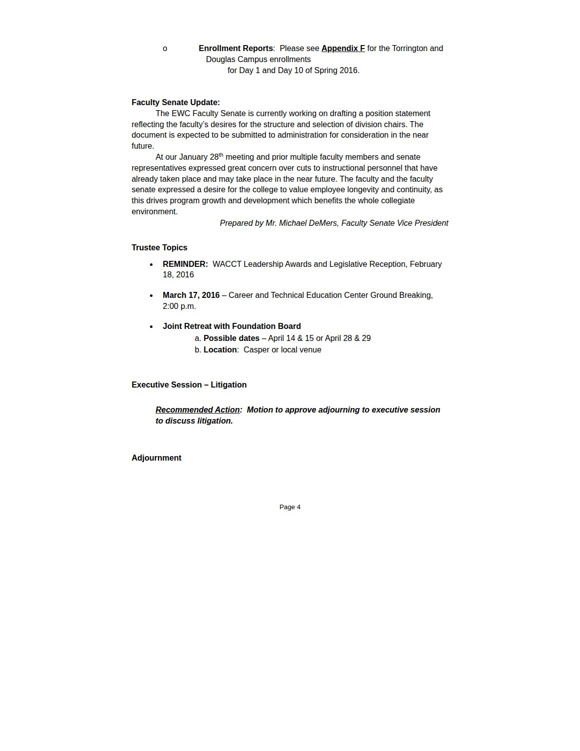oEnrollment Reports: Please see Appendix F for the Torrington and Douglas Campus enrollments for Day 1 and Day 10 of Spring 2016.
Faculty Senate Update:
The EWC Faculty Senate is currently working on drafting a position statement reflecting the faculty’s desires for the structure and selection of division chairs. The document is expected to be submitted to administration for consideration in the near future.
At our January 28th meeting and prior multiple faculty members and senate representatives expressed great concern over cuts to instructional personnel that have already taken place and may take place in the near future. The faculty and the faculty senate expressed a desire for the college to value employee longevity and continuity, as this drives program growth and development which benefits the whole collegiate environment.
Prepared by Mr. Michael DeMers, Faculty Senate Vice President
Trustee Topics
REMINDER: WACCT Leadership Awards and Legislative Reception, February 18, 2016
March 17, 2016 – Career and Technical Education Center Ground Breaking, 2:00 p.m.
Joint Retreat with Foundation Board
Possible dates – April 14 & 15 or April 28 & 29
Location: Casper or local venue
Executive Session – Litigation
Recommended Action: Motion to approve adjourning to executive session to discuss litigation.
Adjournment
Page 4